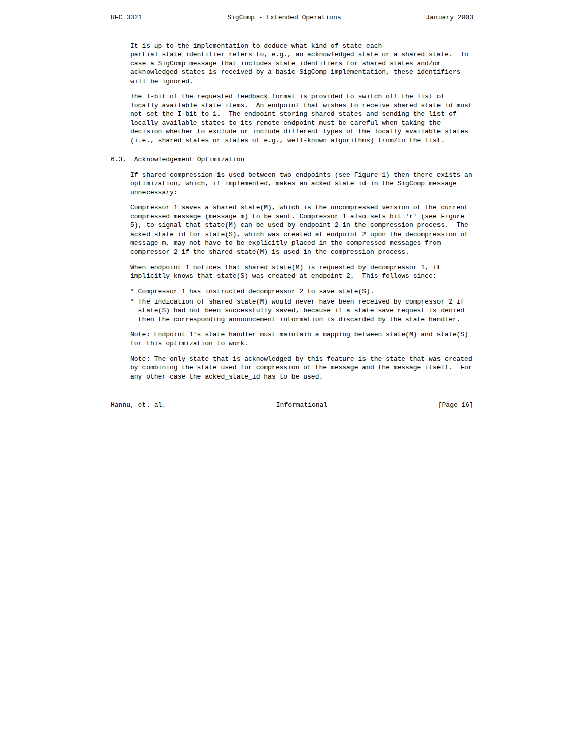RFC 3321 SigComp - Extended Operations January 2003
It is up to the implementation to deduce what kind of state each partial_state_identifier refers to, e.g., an acknowledged state or a shared state. In case a SigComp message that includes state identifiers for shared states and/or acknowledged states is received by a basic SigComp implementation, these identifiers will be ignored.
The I-bit of the requested feedback format is provided to switch off the list of locally available state items. An endpoint that wishes to receive shared_state_id must not set the I-bit to 1. The endpoint storing shared states and sending the list of locally available states to its remote endpoint must be careful when taking the decision whether to exclude or include different types of the locally available states (i.e., shared states or states of e.g., well-known algorithms) from/to the list.
6.3. Acknowledgement Optimization
If shared compression is used between two endpoints (see Figure 1) then there exists an optimization, which, if implemented, makes an acked_state_id in the SigComp message unnecessary:
Compressor 1 saves a shared state(M), which is the uncompressed version of the current compressed message (message m) to be sent. Compressor 1 also sets bit 'r' (see Figure 5), to signal that state(M) can be used by endpoint 2 in the compression process. The acked_state_id for state(S), which was created at endpoint 2 upon the decompression of message m, may not have to be explicitly placed in the compressed messages from compressor 2 if the shared state(M) is used in the compression process.
When endpoint 1 notices that shared state(M) is requested by decompressor 1, it implicitly knows that state(S) was created at endpoint 2. This follows since:
* Compressor 1 has instructed decompressor 2 to save state(S).
* The indication of shared state(M) would never have been received by compressor 2 if state(S) had not been successfully saved, because if a state save request is denied then the corresponding announcement information is discarded by the state handler.
Note: Endpoint 1's state handler must maintain a mapping between state(M) and state(S) for this optimization to work.
Note: The only state that is acknowledged by this feature is the state that was created by combining the state used for compression of the message and the message itself. For any other case the acked_state_id has to be used.
Hannu, et. al. Informational [Page 16]